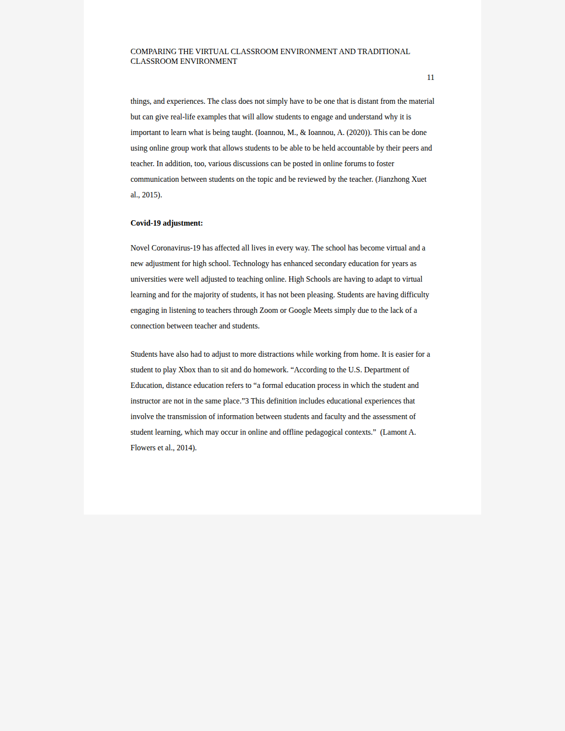Comparing the Virtual Classroom Environment and Traditional Classroom Environment
11
things, and experiences. The class does not simply have to be one that is distant from the material but can give real-life examples that will allow students to engage and understand why it is important to learn what is being taught. (Ioannou, M., & Ioannou, A. (2020)). This can be done using online group work that allows students to be able to be held accountable by their peers and teacher. In addition, too, various discussions can be posted in online forums to foster communication between students on the topic and be reviewed by the teacher. (Jianzhong Xuet al., 2015).
Covid-19 adjustment:
Novel Coronavirus-19 has affected all lives in every way. The school has become virtual and a new adjustment for high school. Technology has enhanced secondary education for years as universities were well adjusted to teaching online. High Schools are having to adapt to virtual learning and for the majority of students, it has not been pleasing. Students are having difficulty engaging in listening to teachers through Zoom or Google Meets simply due to the lack of a connection between teacher and students.
Students have also had to adjust to more distractions while working from home. It is easier for a student to play Xbox than to sit and do homework. “According to the U.S. Department of Education, distance education refers to “a formal education process in which the student and instructor are not in the same place.”3 This definition includes educational experiences that involve the transmission of information between students and faculty and the assessment of student learning, which may occur in online and offline pedagogical contexts.” (Lamont A. Flowers et al., 2014).